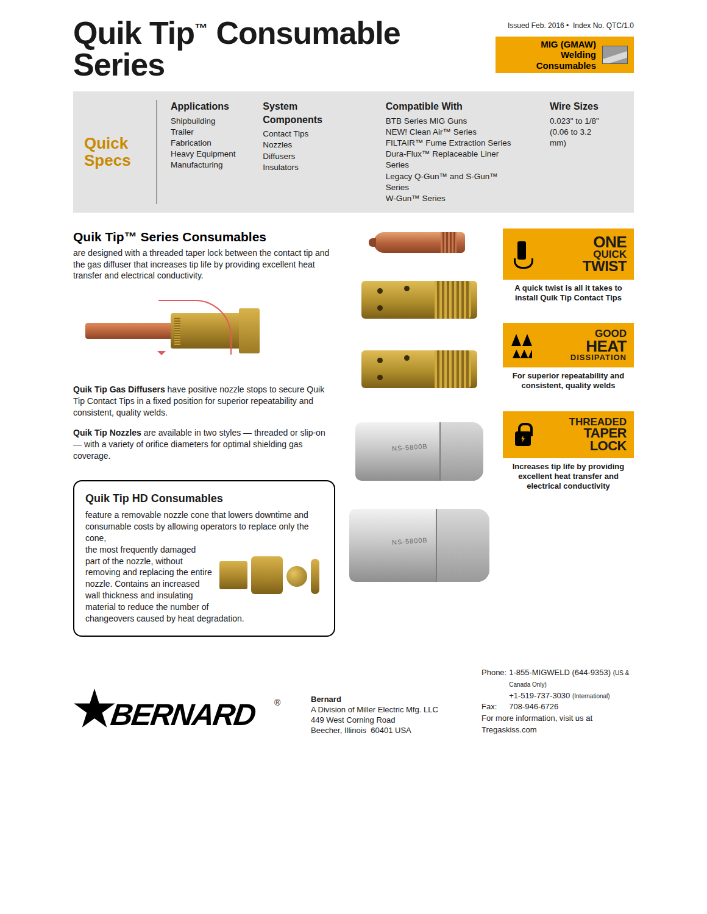Quik Tip™ Consumable Series
Issued Feb. 2016 • Index No. QTC/1.0
MIG (GMAW) Welding
Consumables
Quick
Specs
Applications
Shipbuilding
Trailer Fabrication
Heavy Equipment
Manufacturing
System Components
Contact Tips
Nozzles
Diffusers
Insulators
Compatible With
BTB Series MIG Guns
NEW! Clean Air™ Series
FILTAIR™ Fume Extraction Series
Dura-Flux™ Replaceable Liner Series
Legacy Q-Gun™ and S-Gun™ Series
W-Gun™ Series
Wire Sizes
0.023" to 1/8"
(0.06 to 3.2 mm)
Quik Tip™ Series Consumables
are designed with a threaded taper lock between the contact tip and the gas diffuser that increases tip life by providing excellent heat transfer and electrical conductivity.
Quik Tip Gas Diffusers have positive nozzle stops to secure Quik Tip Contact Tips in a fixed position for superior repeatability and consistent, quality welds.
Quik Tip Nozzles are available in two styles — threaded or slip-on — with a variety of orifice diameters for optimal shielding gas coverage.
Quik Tip HD Consumables
feature a removable nozzle cone that lowers downtime and consumable costs by allowing operators to replace only the cone,
the most frequently damaged part of the nozzle, without removing and replacing the entire nozzle. Contains an increased wall thickness and insulating material to reduce the number of changeovers caused by heat degradation.
NS-5800B
NS-5800B
ONE
QUICK
TWIST
A quick twist is all it takes to install Quik Tip Contact Tips
GOOD
HEAT
DISSIPATION
For superior repeatability and consistent, quality welds
THREADED
TAPER
LOCK
Increases tip life by providing excellent heat transfer and electrical conductivity
BERNARD
®
Bernard A Division of Miller Electric Mfg. LLC
449 West Corning Road
Beecher, Illinois 60401 USA
| Phone: | 1-855-MIGWELD (644-9353) (US & Canada Only) |
| | +1-519-737-3030 (International) |
| Fax: | 708-946-6726 |
For more information, visit us at Tregaskiss.com